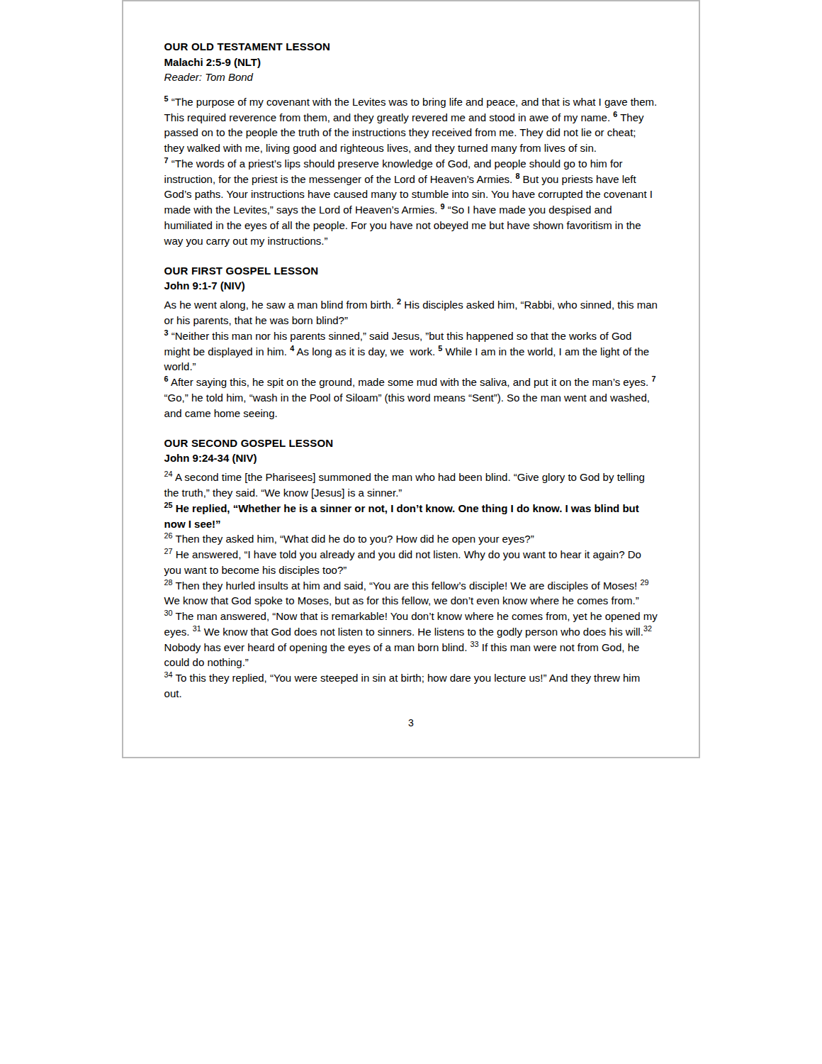Our Old Testament Lesson
Malachi 2:5-9 (NLT)
Reader: Tom Bond
5 “The purpose of my covenant with the Levites was to bring life and peace, and that is what I gave them. This required reverence from them, and they greatly revered me and stood in awe of my name. 6 They passed on to the people the truth of the instructions they received from me. They did not lie or cheat; they walked with me, living good and righteous lives, and they turned many from lives of sin.
7 “The words of a priest’s lips should preserve knowledge of God, and people should go to him for instruction, for the priest is the messenger of the Lord of Heaven’s Armies. 8 But you priests have left God’s paths. Your instructions have caused many to stumble into sin. You have corrupted the covenant I made with the Levites,” says the Lord of Heaven’s Armies. 9 “So I have made you despised and humiliated in the eyes of all the people. For you have not obeyed me but have shown favoritism in the way you carry out my instructions.”
Our First Gospel Lesson
John 9:1-7 (NIV)
As he went along, he saw a man blind from birth. 2 His disciples asked him, “Rabbi, who sinned, this man or his parents, that he was born blind?”
3 “Neither this man nor his parents sinned,” said Jesus, ”but this happened so that the works of God might be displayed in him. 4 As long as it is day, we work. 5 While I am in the world, I am the light of the world.”
6 After saying this, he spit on the ground, made some mud with the saliva, and put it on the man’s eyes. 7 “Go,” he told him, “wash in the Pool of Siloam” (this word means “Sent”). So the man went and washed, and came home seeing.
Our Second Gospel Lesson
John 9:24-34 (NIV)
24 A second time [the Pharisees] summoned the man who had been blind. “Give glory to God by telling the truth,” they said. “We know [Jesus] is a sinner.”
25 He replied, “Whether he is a sinner or not, I don’t know. One thing I do know. I was blind but now I see!”
26 Then they asked him, “What did he do to you? How did he open your eyes?”
27 He answered, “I have told you already and you did not listen. Why do you want to hear it again? Do you want to become his disciples too?”
28 Then they hurled insults at him and said, “You are this fellow’s disciple! We are disciples of Moses! 29 We know that God spoke to Moses, but as for this fellow, we don’t even know where he comes from.”
30 The man answered, “Now that is remarkable! You don’t know where he comes from, yet he opened my eyes. 31 We know that God does not listen to sinners. He listens to the godly person who does his will.32 Nobody has ever heard of opening the eyes of a man born blind. 33 If this man were not from God, he could do nothing.”
34 To this they replied, “You were steeped in sin at birth; how dare you lecture us!” And they threw him out.
3